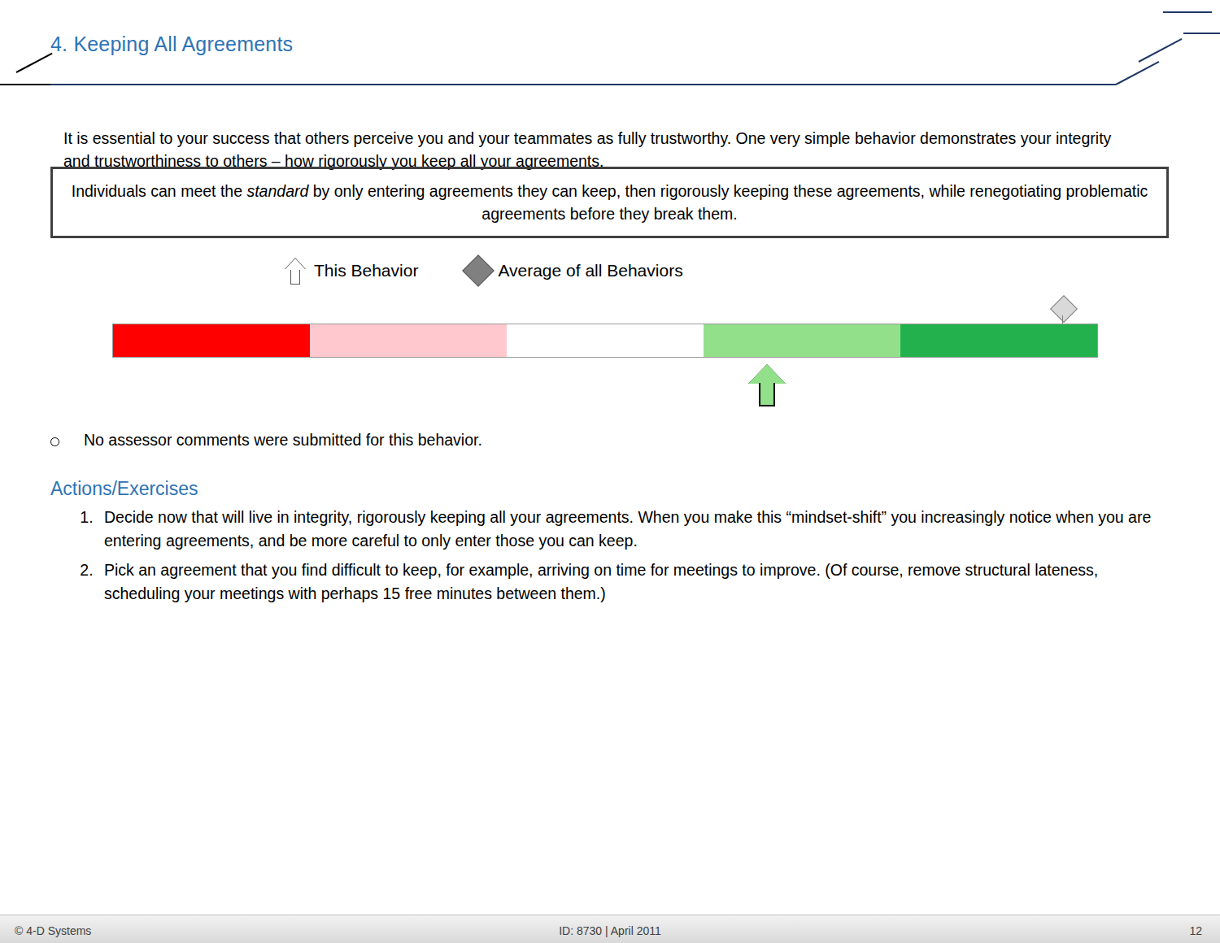4. Keeping All Agreements
It is essential to your success that others perceive you and your teammates as fully trustworthy. One very simple behavior demonstrates your integrity and trustworthiness to others – how rigorously you keep all your agreements.
Individuals can meet the standard by only entering agreements they can keep, then rigorously keeping these agreements, while renegotiating problematic agreements before they break them.
This Behavior Average of all Behaviors
No assessor comments were submitted for this behavior.
Actions/Exercises
Decide now that will live in integrity, rigorously keeping all your agreements. When you make this “mindset-shift” you increasingly notice when you are entering agreements, and be more careful to only enter those you can keep.
Pick an agreement that you find difficult to keep, for example, arriving on time for meetings to improve. (Of course, remove structural lateness, scheduling your meetings with perhaps 15 free minutes between them.)
© 4-D Systems
ID: 8730 | April 2011
12